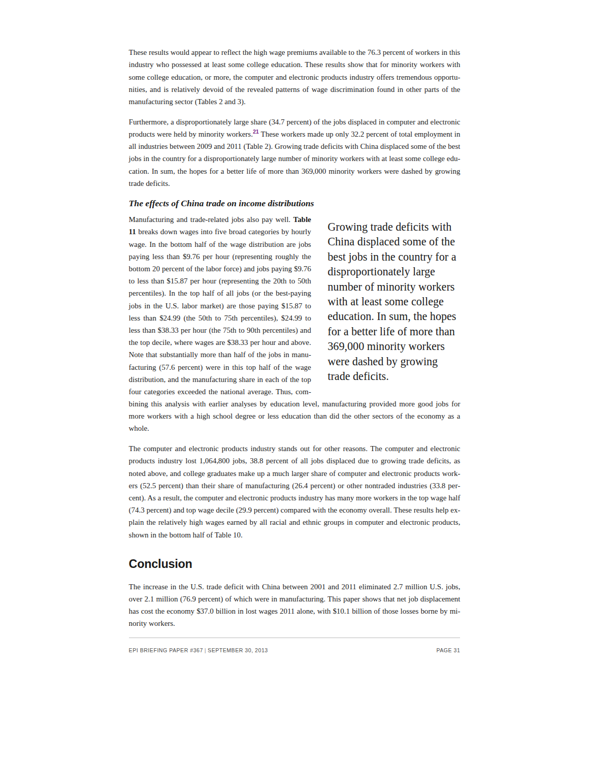These results would appear to reflect the high wage premiums available to the 76.3 percent of workers in this industry who possessed at least some college education. These results show that for minority workers with some college education, or more, the computer and electronic products industry offers tremendous opportunities, and is relatively devoid of the revealed patterns of wage discrimination found in other parts of the manufacturing sector (Tables 2 and 3).
Furthermore, a disproportionately large share (34.7 percent) of the jobs displaced in computer and electronic products were held by minority workers.21 These workers made up only 32.2 percent of total employment in all industries between 2009 and 2011 (Table 2). Growing trade deficits with China displaced some of the best jobs in the country for a disproportionately large number of minority workers with at least some college education. In sum, the hopes for a better life of more than 369,000 minority workers were dashed by growing trade deficits.
The effects of China trade on income distributions
Growing trade deficits with China displaced some of the best jobs in the country for a disproportionately large number of minority workers with at least some college education. In sum, the hopes for a better life of more than 369,000 minority workers were dashed by growing trade deficits.
Manufacturing and trade-related jobs also pay well. Table 11 breaks down wages into five broad categories by hourly wage. In the bottom half of the wage distribution are jobs paying less than $9.76 per hour (representing roughly the bottom 20 percent of the labor force) and jobs paying $9.76 to less than $15.87 per hour (representing the 20th to 50th percentiles). In the top half of all jobs (or the best-paying jobs in the U.S. labor market) are those paying $15.87 to less than $24.99 (the 50th to 75th percentiles), $24.99 to less than $38.33 per hour (the 75th to 90th percentiles) and the top decile, where wages are $38.33 per hour and above. Note that substantially more than half of the jobs in manufacturing (57.6 percent) were in this top half of the wage distribution, and the manufacturing share in each of the top four categories exceeded the national average. Thus, combining this analysis with earlier analyses by education level, manufacturing provided more good jobs for more workers with a high school degree or less education than did the other sectors of the economy as a whole.
The computer and electronic products industry stands out for other reasons. The computer and electronic products industry lost 1,064,800 jobs, 38.8 percent of all jobs displaced due to growing trade deficits, as noted above, and college graduates make up a much larger share of computer and electronic products workers (52.5 percent) than their share of manufacturing (26.4 percent) or other nontraded industries (33.8 percent). As a result, the computer and electronic products industry has many more workers in the top wage half (74.3 percent) and top wage decile (29.9 percent) compared with the economy overall. These results help explain the relatively high wages earned by all racial and ethnic groups in computer and electronic products, shown in the bottom half of Table 10.
Conclusion
The increase in the U.S. trade deficit with China between 2001 and 2011 eliminated 2.7 million U.S. jobs, over 2.1 million (76.9 percent) of which were in manufacturing. This paper shows that net job displacement has cost the economy $37.0 billion in lost wages 2011 alone, with $10.1 billion of those losses borne by minority workers.
EPI Briefing Paper #367|September 30, 2013
Page 31